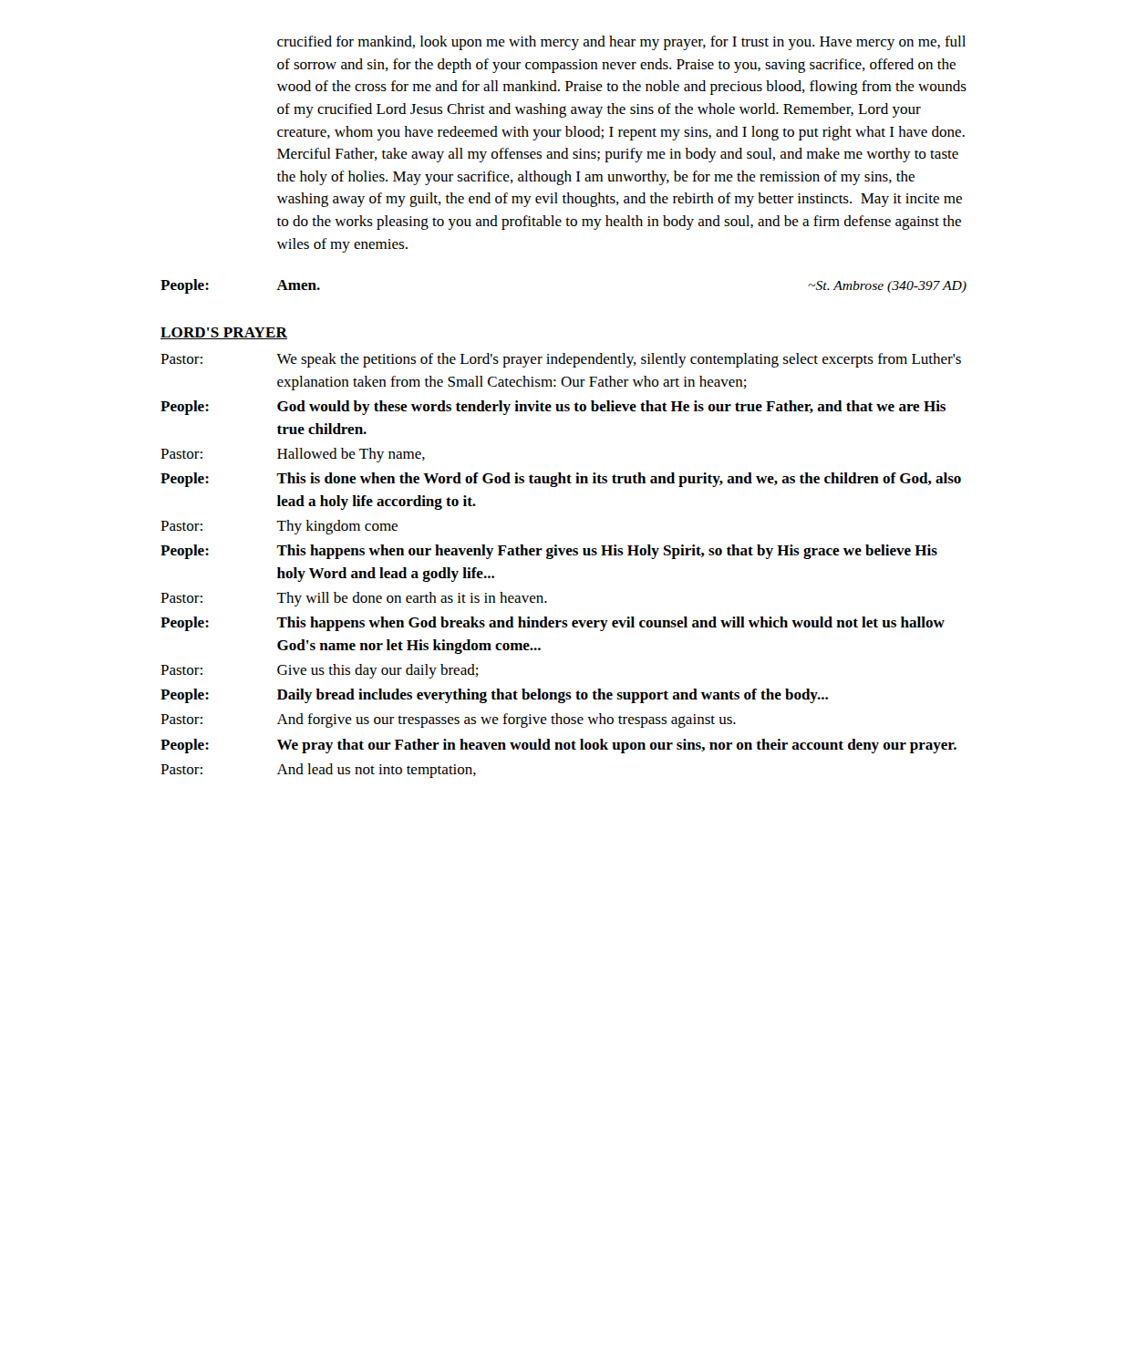crucified for mankind, look upon me with mercy and hear my prayer, for I trust in you. Have mercy on me, full of sorrow and sin, for the depth of your compassion never ends. Praise to you, saving sacrifice, offered on the wood of the cross for me and for all mankind. Praise to the noble and precious blood, flowing from the wounds of my crucified Lord Jesus Christ and washing away the sins of the whole world. Remember, Lord your creature, whom you have redeemed with your blood; I repent my sins, and I long to put right what I have done. Merciful Father, take away all my offenses and sins; purify me in body and soul, and make me worthy to taste the holy of holies. May your sacrifice, although I am unworthy, be for me the remission of my sins, the washing away of my guilt, the end of my evil thoughts, and the rebirth of my better instincts. May it incite me to do the works pleasing to you and profitable to my health in body and soul, and be a firm defense against the wiles of my enemies.
People: Amen. ~St. Ambrose (340-397 AD)
LORD'S PRAYER
Pastor: We speak the petitions of the Lord's prayer independently, silently contemplating select excerpts from Luther's explanation taken from the Small Catechism: Our Father who art in heaven;
People: God would by these words tenderly invite us to believe that He is our true Father, and that we are His true children.
Pastor: Hallowed be Thy name,
People: This is done when the Word of God is taught in its truth and purity, and we, as the children of God, also lead a holy life according to it.
Pastor: Thy kingdom come
People: This happens when our heavenly Father gives us His Holy Spirit, so that by His grace we believe His holy Word and lead a godly life...
Pastor: Thy will be done on earth as it is in heaven.
People: This happens when God breaks and hinders every evil counsel and will which would not let us hallow God's name nor let His kingdom come...
Pastor: Give us this day our daily bread;
People: Daily bread includes everything that belongs to the support and wants of the body...
Pastor: And forgive us our trespasses as we forgive those who trespass against us.
People: We pray that our Father in heaven would not look upon our sins, nor on their account deny our prayer.
Pastor: And lead us not into temptation,